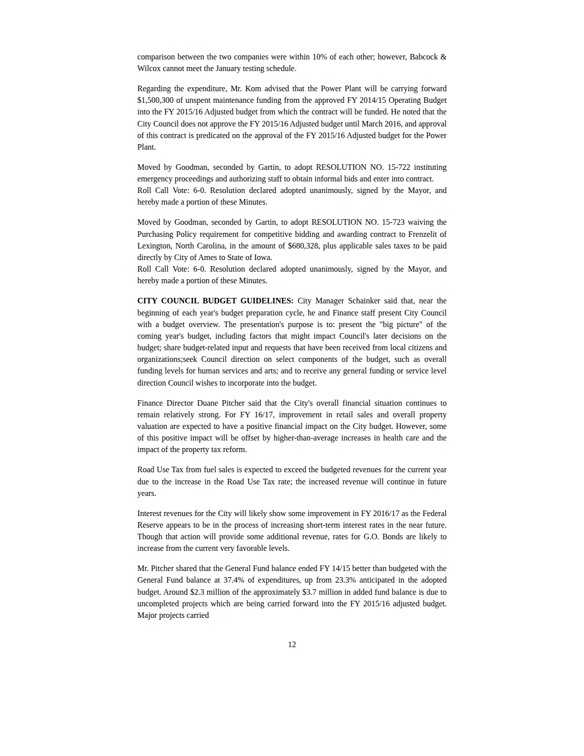comparison between the two companies were within 10% of each other; however, Babcock & Wilcox cannot meet the January testing schedule.
Regarding the expenditure, Mr. Kom advised that the Power Plant will be carrying forward $1,500,300 of unspent maintenance funding from the approved FY 2014/15 Operating Budget into the FY 2015/16 Adjusted budget from which the contract will be funded. He noted that the City Council does not approve the FY 2015/16 Adjusted budget until March 2016, and approval of this contract is predicated on the approval of the FY 2015/16 Adjusted budget for the Power Plant.
Moved by Goodman, seconded by Gartin, to adopt RESOLUTION NO. 15-722 instituting emergency proceedings and authorizing staff to obtain informal bids and enter into contract.
Roll Call Vote: 6-0. Resolution declared adopted unanimously, signed by the Mayor, and hereby made a portion of these Minutes.
Moved by Goodman, seconded by Gartin, to adopt RESOLUTION NO. 15-723 waiving the Purchasing Policy requirement for competitive bidding and awarding contract to Frenzelit of Lexington, North Carolina, in the amount of $680,328, plus applicable sales taxes to be paid directly by City of Ames to State of Iowa.
Roll Call Vote: 6-0. Resolution declared adopted unanimously, signed by the Mayor, and hereby made a portion of these Minutes.
CITY COUNCIL BUDGET GUIDELINES: City Manager Schainker said that, near the beginning of each year's budget preparation cycle, he and Finance staff present City Council with a budget overview. The presentation's purpose is to: present the "big picture" of the coming year's budget, including factors that might impact Council's later decisions on the budget; share budget-related input and requests that have been received from local citizens and organizations;seek Council direction on select components of the budget, such as overall funding levels for human services and arts; and to receive any general funding or service level direction Council wishes to incorporate into the budget.
Finance Director Duane Pitcher said that the City's overall financial situation continues to remain relatively strong. For FY 16/17, improvement in retail sales and overall property valuation are expected to have a positive financial impact on the City budget. However, some of this positive impact will be offset by higher-than-average increases in health care and the impact of the property tax reform.
Road Use Tax from fuel sales is expected to exceed the budgeted revenues for the current year due to the increase in the Road Use Tax rate; the increased revenue will continue in future years.
Interest revenues for the City will likely show some improvement in FY 2016/17 as the Federal Reserve appears to be in the process of increasing short-term interest rates in the near future. Though that action will provide some additional revenue, rates for G.O. Bonds are likely to increase from the current very favorable levels.
Mr. Pitcher shared that the General Fund balance ended FY 14/15 better than budgeted with the General Fund balance at 37.4% of expenditures, up from 23.3% anticipated in the adopted budget. Around $2.3 million of the approximately $3.7 million in added fund balance is due to uncompleted projects which are being carried forward into the FY 2015/16 adjusted budget. Major projects carried
12